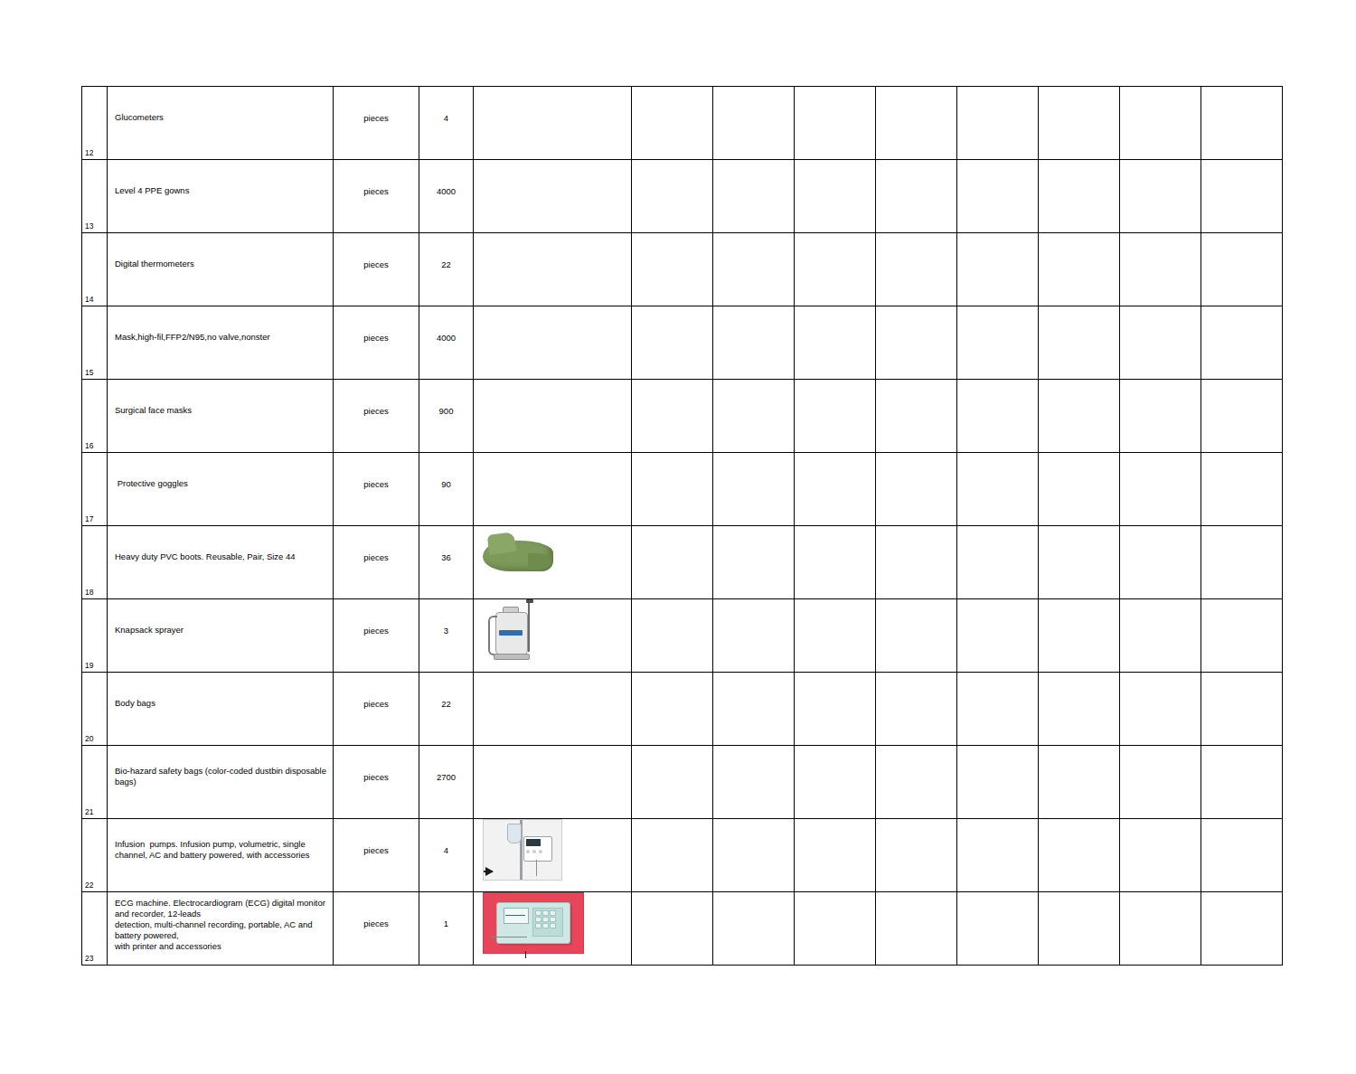| 12 | Glucometers | pieces | 4 | | | | | | | | | |
| 13 | Level 4 PPE gowns | pieces | 4000 | | | | | | | | | |
| 14 | Digital thermometers | pieces | 22 | | | | | | | | | |
| 15 | Mask,high-fil,FFP2/N95,no valve,nonster | pieces | 4000 | | | | | | | | | |
| 16 | Surgical face masks | pieces | 900 | | | | | | | | | |
| 17 | Protective goggles | pieces | 90 | | | | | | | | | |
| 18 | Heavy duty PVC boots. Reusable, Pair, Size 44 | pieces | 36 | | | | | | | | | |
| 19 | Knapsack sprayer | pieces | 3 | | | | | | | | | |
| 20 | Body bags | pieces | 22 | | | | | | | | | |
| 21 | Bio-hazard safety bags (color-coded dustbin disposable bags) | pieces | 2700 | | | | | | | | | |
| 22 | Infusion pumps. Infusion pump, volumetric, single channel, AC and battery powered, with accessories | pieces | 4 | | | | | | | | | |
| 23 | ECG machine. Electrocardiogram (ECG) digital monitor and recorder, 12-leads detection, multi-channel recording, portable, AC and battery powered, with printer and accessories | pieces | 1 | | | | | | | | | |